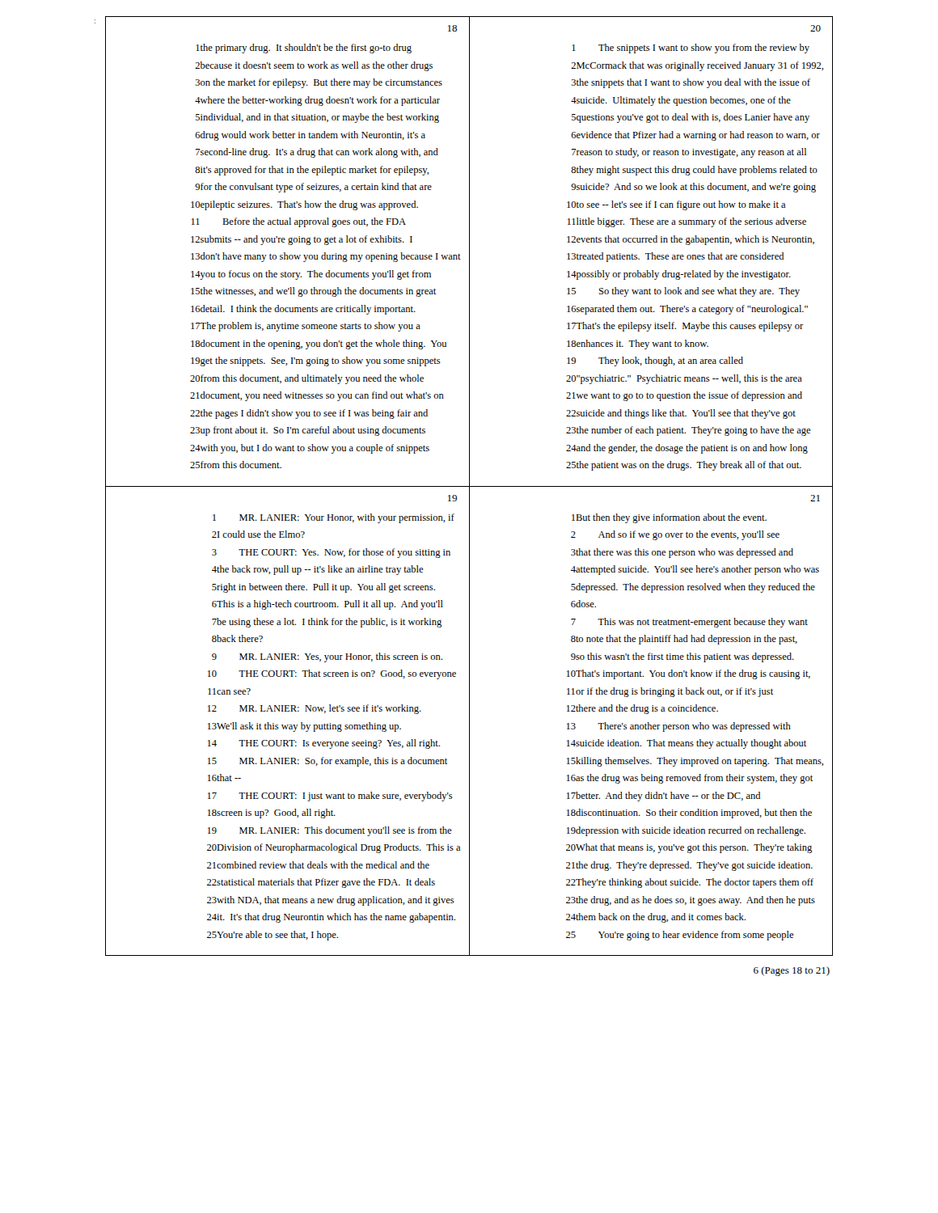:
| 18 / 1 / the primary drug. It shouldn't be the first go-to drug / / 2 / because it doesn't seem to work as well as the other drugs / / 3 / on the market for epilepsy. But there may be circumstances / / 4 / where the better-working drug doesn't work for a particular / / 5 / individual, and in that situation, or maybe the best working / / 6 / drug would work better in tandem with Neurontin, it's a / / 7 / second-line drug. It's a drug that can work along with, and / / 8 / it's approved for that in the epileptic market for epilepsy, / / 9 / for the convulsant type of seizures, a certain kind that are / / 10 / epileptic seizures. That's how the drug was approved. / / 11 / Before the actual approval goes out, the FDA / / 12 / submits -- and you're going to get a lot of exhibits. I / / 13 / don't have many to show you during my opening because I want / / 14 / you to focus on the story. The documents you'll get from / / 15 / the witnesses, and we'll go through the documents in great / / 16 / detail. I think the documents are critically important. / / 17 / The problem is, anytime someone starts to show you a / / 18 / document in the opening, you don't get the whole thing. You / / 19 / get the snippets. See, I'm going to show you some snippets / / 20 / from this document, and ultimately you need the whole / / 21 / document, you need witnesses so you can find out what's on / / 22 / the pages I didn't show you to see if I was being fair and / / 23 / up front about it. So I'm careful about using documents / / 24 / with you, but I do want to show you a couple of snippets / / 25 / from this document. / | 20 / 1 / The snippets I want to show you from the review by / / 2 / McCormack that was originally received January 31 of 1992, / / 3 / the snippets that I want to show you deal with the issue of / / 4 / suicide. Ultimately the question becomes, one of the / / 5 / questions you've got to deal with is, does Lanier have any / / 6 / evidence that Pfizer had a warning or had reason to warn, or / / 7 / reason to study, or reason to investigate, any reason at all / / 8 / they might suspect this drug could have problems related to / / 9 / suicide? And so we look at this document, and we're going / / 10 / to see -- let's see if I can figure out how to make it a / / 11 / little bigger. These are a summary of the serious adverse / / 12 / events that occurred in the gabapentin, which is Neurontin, / / 13 / treated patients. These are ones that are considered / / 14 / possibly or probably drug-related by the investigator. / / 15 / So they want to look and see what they are. They / / 16 / separated them out. There's a category of "neurological." / / 17 / That's the epilepsy itself. Maybe this causes epilepsy or / / 18 / enhances it. They want to know. / / 19 / They look, though, at an area called / / 20 / "psychiatric." Psychiatric means -- well, this is the area / / 21 / we want to go to to question the issue of depression and / / 22 / suicide and things like that. You'll see that they've got / / 23 / the number of each patient. They're going to have the age / / 24 / and the gender, the dosage the patient is on and how long / / 25 / the patient was on the drugs. They break all of that out. / |
| 19 / 1 / MR. LANIER: Your Honor, with your permission, if / / 2 / I could use the Elmo? / / 3 / THE COURT: Yes. Now, for those of you sitting in / / 4 / the back row, pull up -- it's like an airline tray table / / 5 / right in between there. Pull it up. You all get screens. / / 6 / This is a high-tech courtroom. Pull it all up. And you'll / / 7 / be using these a lot. I think for the public, is it working / / 8 / back there? / / 9 / MR. LANIER: Yes, your Honor, this screen is on. / / 10 / THE COURT: That screen is on? Good, so everyone / / 11 / can see? / / 12 / MR. LANIER: Now, let's see if it's working. / / 13 / We'll ask it this way by putting something up. / / 14 / THE COURT: Is everyone seeing? Yes, all right. / / 15 / MR. LANIER: So, for example, this is a document / / 16 / that -- / / 17 / THE COURT: I just want to make sure, everybody's / / 18 / screen is up? Good, all right. / / 19 / MR. LANIER: This document you'll see is from the / / 20 / Division of Neuropharmacological Drug Products. This is a / / 21 / combined review that deals with the medical and the / / 22 / statistical materials that Pfizer gave the FDA. It deals / / 23 / with NDA, that means a new drug application, and it gives / / 24 / it. It's that drug Neurontin which has the name gabapentin. / / 25 / You're able to see that, I hope. / | 21 / 1 / But then they give information about the event. / / 2 / And so if we go over to the events, you'll see / / 3 / that there was this one person who was depressed and / / 4 / attempted suicide. You'll see here's another person who was / / 5 / depressed. The depression resolved when they reduced the / / 6 / dose. / / 7 / This was not treatment-emergent because they want / / 8 / to note that the plaintiff had had depression in the past, / / 9 / so this wasn't the first time this patient was depressed. / / 10 / That's important. You don't know if the drug is causing it, / / 11 / or if the drug is bringing it back out, or if it's just / / 12 / there and the drug is a coincidence. / / 13 / There's another person who was depressed with / / 14 / suicide ideation. That means they actually thought about / / 15 / killing themselves. They improved on tapering. That means, / / 16 / as the drug was being removed from their system, they got / / 17 / better. And they didn't have -- or the DC, and / / 18 / discontinuation. So their condition improved, but then the / / 19 / depression with suicide ideation recurred on rechallenge. / / 20 / What that means is, you've got this person. They're taking / / 21 / the drug. They're depressed. They've got suicide ideation. / / 22 / They're thinking about suicide. The doctor tapers them off / / 23 / the drug, and as he does so, it goes away. And then he puts / / 24 / them back on the drug, and it comes back. / / 25 / You're going to hear evidence from some people / |
6 (Pages 18 to 21)